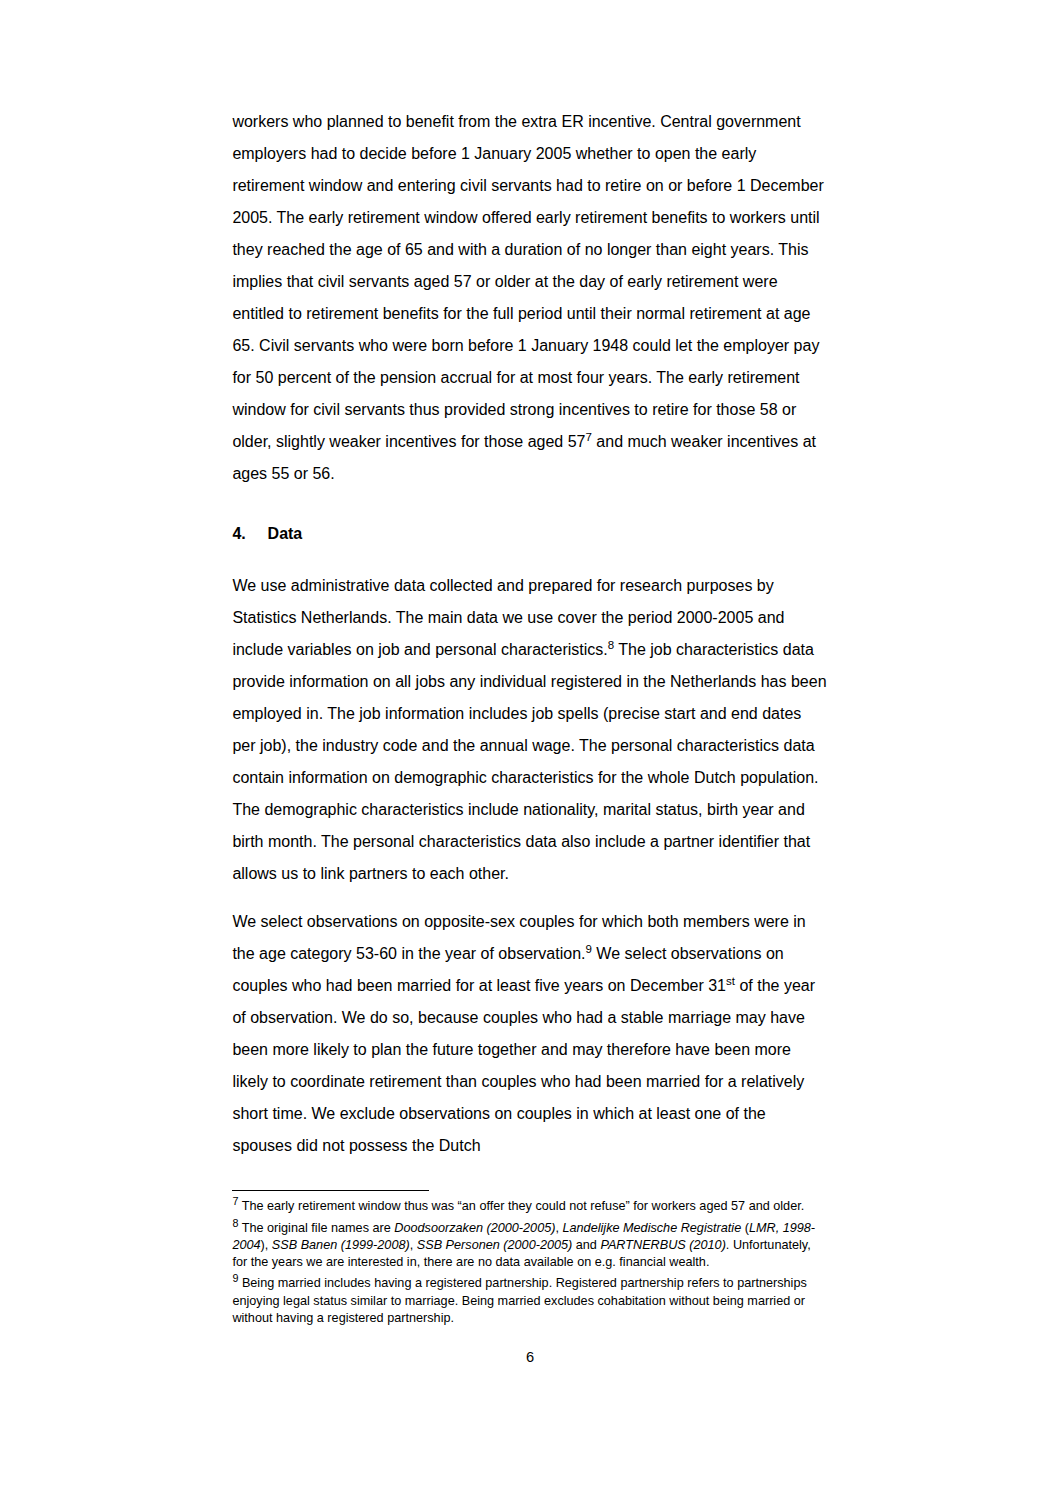workers who planned to benefit from the extra ER incentive. Central government employers had to decide before 1 January 2005 whether to open the early retirement window and entering civil servants had to retire on or before 1 December 2005. The early retirement window offered early retirement benefits to workers until they reached the age of 65 and with a duration of no longer than eight years. This implies that civil servants aged 57 or older at the day of early retirement were entitled to retirement benefits for the full period until their normal retirement at age 65. Civil servants who were born before 1 January 1948 could let the employer pay for 50 percent of the pension accrual for at most four years. The early retirement window for civil servants thus provided strong incentives to retire for those 58 or older, slightly weaker incentives for those aged 577 and much weaker incentives at ages 55 or 56.
4. Data
We use administrative data collected and prepared for research purposes by Statistics Netherlands. The main data we use cover the period 2000-2005 and include variables on job and personal characteristics.8 The job characteristics data provide information on all jobs any individual registered in the Netherlands has been employed in. The job information includes job spells (precise start and end dates per job), the industry code and the annual wage. The personal characteristics data contain information on demographic characteristics for the whole Dutch population. The demographic characteristics include nationality, marital status, birth year and birth month. The personal characteristics data also include a partner identifier that allows us to link partners to each other.
We select observations on opposite-sex couples for which both members were in the age category 53-60 in the year of observation.9 We select observations on couples who had been married for at least five years on December 31st of the year of observation. We do so, because couples who had a stable marriage may have been more likely to plan the future together and may therefore have been more likely to coordinate retirement than couples who had been married for a relatively short time. We exclude observations on couples in which at least one of the spouses did not possess the Dutch
7 The early retirement window thus was “an offer they could not refuse” for workers aged 57 and older.
8 The original file names are Doodsoorzaken (2000-2005), Landelijke Medische Registratie (LMR, 1998-2004), SSB Banen (1999-2008), SSB Personen (2000-2005) and PARTNERBUS (2010). Unfortunately, for the years we are interested in, there are no data available on e.g. financial wealth.
9 Being married includes having a registered partnership. Registered partnership refers to partnerships enjoying legal status similar to marriage. Being married excludes cohabitation without being married or without having a registered partnership.
6